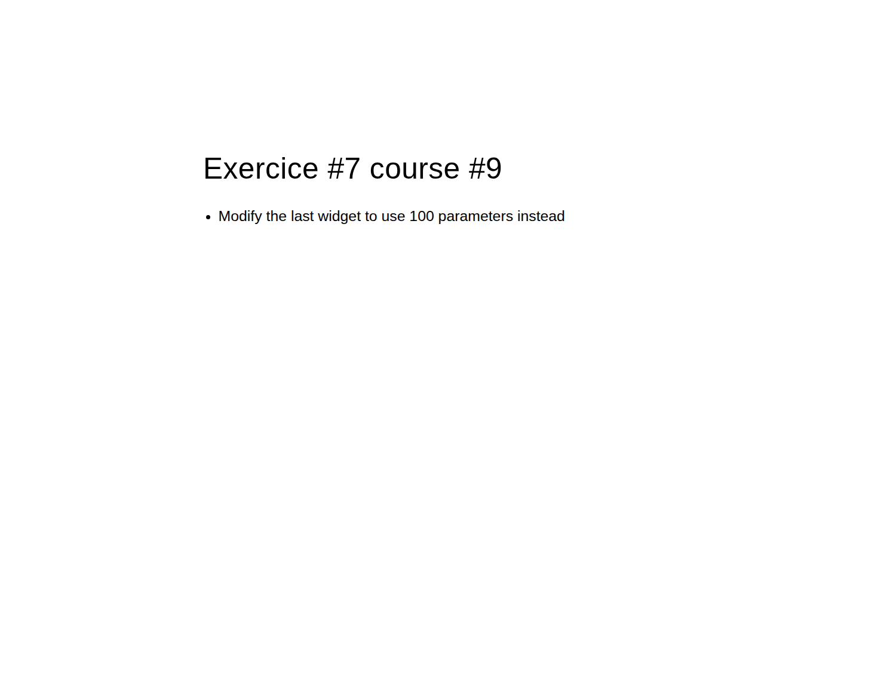Exercice #7 course #9
Modify the last widget to use 100 parameters instead